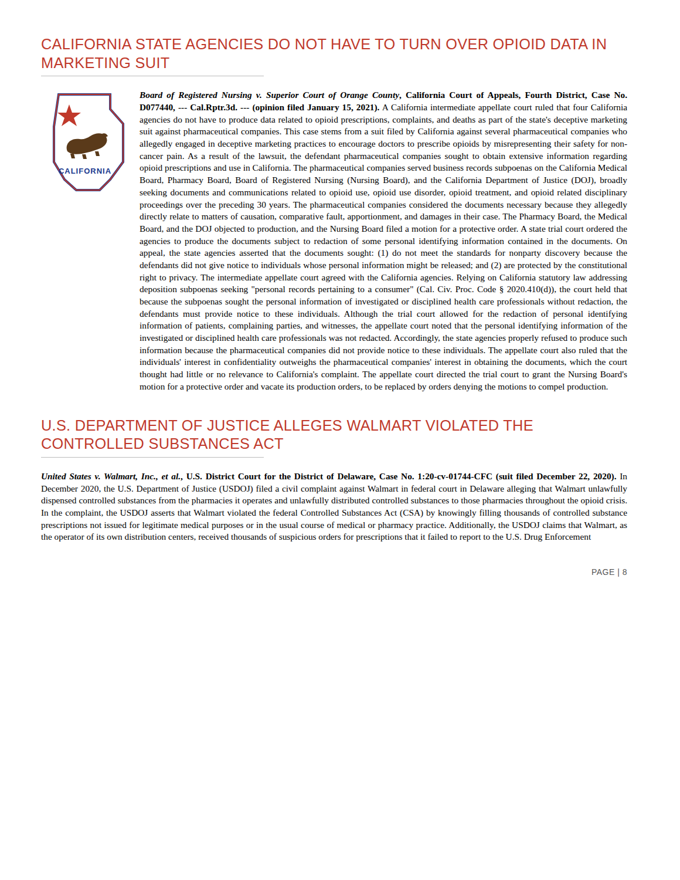California State Agencies Do Not Have to Turn Over Opioid Data in Marketing Suit
CALIFORNIA
Board of Registered Nursing v. Superior Court of Orange County, California Court of Appeals, Fourth District, Case No. D077440, --- Cal.Rptr.3d. --- (opinion filed January 15, 2021). A California intermediate appellate court ruled that four California agencies do not have to produce data related to opioid prescriptions, complaints, and deaths as part of the state's deceptive marketing suit against pharmaceutical companies. This case stems from a suit filed by California against several pharmaceutical companies who allegedly engaged in deceptive marketing practices to encourage doctors to prescribe opioids by misrepresenting their safety for non-cancer pain. As a result of the lawsuit, the defendant pharmaceutical companies sought to obtain extensive information regarding opioid prescriptions and use in California. The pharmaceutical companies served business records subpoenas on the California Medical Board, Pharmacy Board, Board of Registered Nursing (Nursing Board), and the California Department of Justice (DOJ), broadly seeking documents and communications related to opioid use, opioid use disorder, opioid treatment, and opioid related disciplinary proceedings over the preceding 30 years. The pharmaceutical companies considered the documents necessary because they allegedly directly relate to matters of causation, comparative fault, apportionment, and damages in their case. The Pharmacy Board, the Medical Board, and the DOJ objected to production, and the Nursing Board filed a motion for a protective order. A state trial court ordered the agencies to produce the documents subject to redaction of some personal identifying information contained in the documents. On appeal, the state agencies asserted that the documents sought: (1) do not meet the standards for nonparty discovery because the defendants did not give notice to individuals whose personal information might be released; and (2) are protected by the constitutional right to privacy. The intermediate appellate court agreed with the California agencies. Relying on California statutory law addressing deposition subpoenas seeking "personal records pertaining to a consumer" (Cal. Civ. Proc. Code § 2020.410(d)), the court held that because the subpoenas sought the personal information of investigated or disciplined health care professionals without redaction, the defendants must provide notice to these individuals. Although the trial court allowed for the redaction of personal identifying information of patients, complaining parties, and witnesses, the appellate court noted that the personal identifying information of the investigated or disciplined health care professionals was not redacted. Accordingly, the state agencies properly refused to produce such information because the pharmaceutical companies did not provide notice to these individuals. The appellate court also ruled that the individuals' interest in confidentiality outweighs the pharmaceutical companies' interest in obtaining the documents, which the court thought had little or no relevance to California's complaint. The appellate court directed the trial court to grant the Nursing Board's motion for a protective order and vacate its production orders, to be replaced by orders denying the motions to compel production.
U.S. Department of Justice Alleges Walmart Violated the Controlled Substances Act
United States v. Walmart, Inc., et al., U.S. District Court for the District of Delaware, Case No. 1:20-cv-01744-CFC (suit filed December 22, 2020). In December 2020, the U.S. Department of Justice (USDOJ) filed a civil complaint against Walmart in federal court in Delaware alleging that Walmart unlawfully dispensed controlled substances from the pharmacies it operates and unlawfully distributed controlled substances to those pharmacies throughout the opioid crisis. In the complaint, the USDOJ asserts that Walmart violated the federal Controlled Substances Act (CSA) by knowingly filling thousands of controlled substance prescriptions not issued for legitimate medical purposes or in the usual course of medical or pharmacy practice. Additionally, the USDOJ claims that Walmart, as the operator of its own distribution centers, received thousands of suspicious orders for prescriptions that it failed to report to the U.S. Drug Enforcement
PAGE | 8